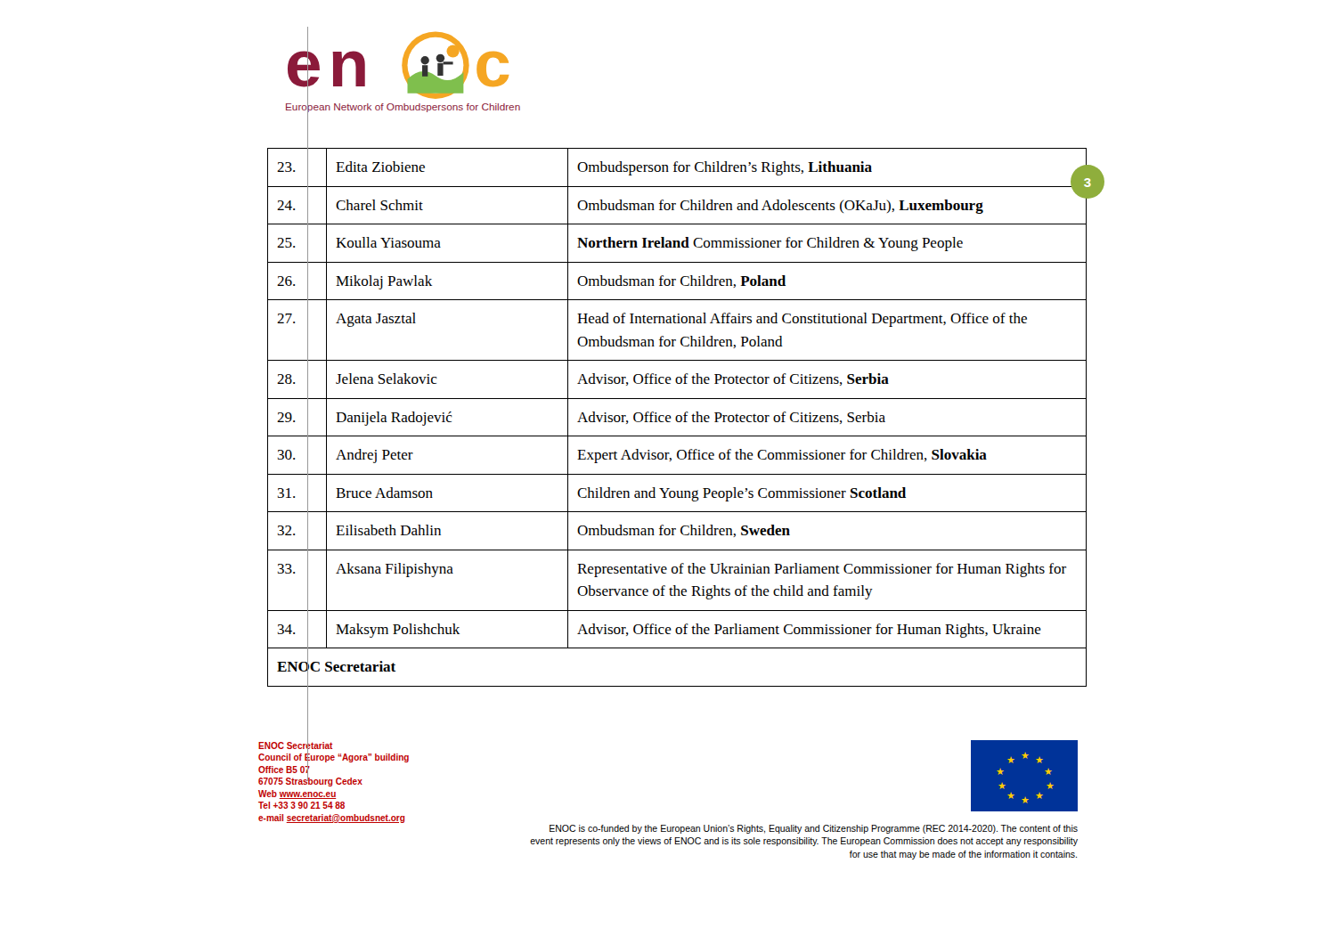3
e n c European Network of Ombudspersons for Children
| 23. | Edita Ziobiene | Ombudsperson for Children’s Rights, Lithuania |
| 24. | Charel Schmit | Ombudsman for Children and Adolescents (OKaJu), Luxembourg |
| 25. | Koulla Yiasouma | Northern Ireland Commissioner for Children & Young People |
| 26. | Mikolaj Pawlak | Ombudsman for Children, Poland |
| 27. | Agata Jasztal | Head of International Affairs and Constitutional Department, Office of the Ombudsman for Children, Poland |
| 28. | Jelena Selakovic | Advisor, Office of the Protector of Citizens, Serbia |
| 29. | Danijela Radojević | Advisor, Office of the Protector of Citizens, Serbia |
| 30. | Andrej Peter | Expert Advisor, Office of the Commissioner for Children, Slovakia |
| 31. | Bruce Adamson | Children and Young People’s Commissioner Scotland |
| 32. | Eilisabeth Dahlin | Ombudsman for Children, Sweden |
| 33. | Aksana Filipishyna | Representative of the Ukrainian Parliament Commissioner for Human Rights for Observance of the Rights of the child and family |
| 34. | Maksym Polishchuk | Advisor, Office of the Parliament Commissioner for Human Rights, Ukraine |
| ENOC Secretariat |
ENOC Secretariat
Council of Europe “Agora” building
Office B5 07
67075 Strasbourg Cedex
Web www.enoc.eu
Tel +33 3 90 21 54 88
e-mail secretariat@ombudsnet.org
★ ★ ★ ★ ★ ★ ★ ★ ★ ★
ENOC is co-funded by the European Union’s Rights, Equality and Citizenship Programme (REC 2014-2020). The content of this event represents only the views of ENOC and is its sole responsibility. The European Commission does not accept any responsibility for use that may be made of the information it contains.